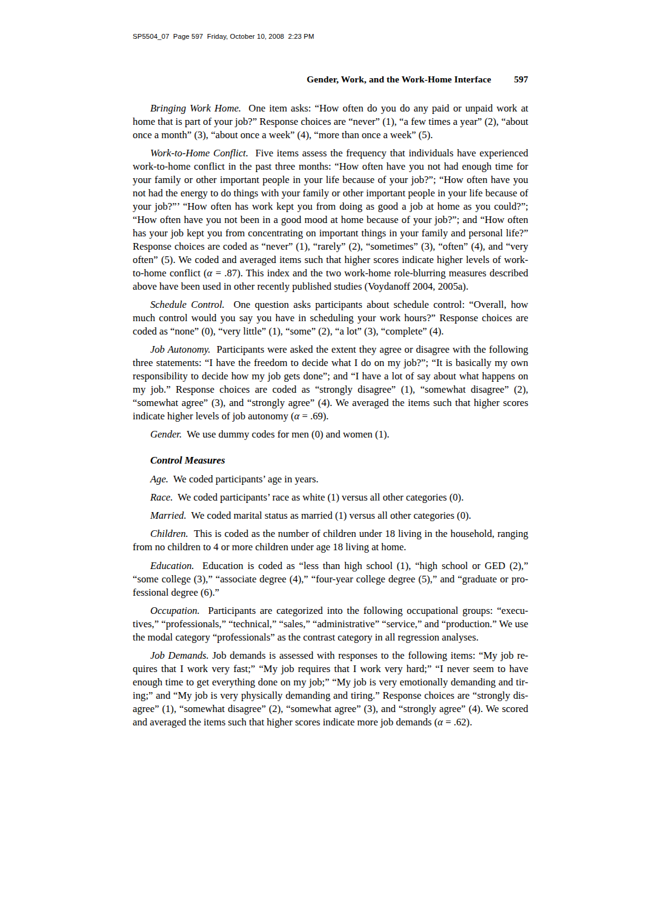SP5504_07 Page 597 Friday, October 10, 2008 2:23 PM
Gender, Work, and the Work-Home Interface 597
Bringing Work Home. One item asks: “How often do you do any paid or unpaid work at home that is part of your job?” Response choices are “never” (1), “a few times a year” (2), “about once a month” (3), “about once a week” (4), “more than once a week” (5).
Work-to-Home Conflict. Five items assess the frequency that individuals have experienced work-to-home conflict in the past three months: “How often have you not had enough time for your family or other important people in your life because of your job?”; “How often have you not had the energy to do things with your family or other important people in your life because of your job?”’ “How often has work kept you from doing as good a job at home as you could?”; “How often have you not been in a good mood at home because of your job?”; and “How often has your job kept you from concentrating on important things in your family and personal life?” Response choices are coded as “never” (1), “rarely” (2), “sometimes” (3), “often” (4), and “very often” (5). We coded and averaged items such that higher scores indicate higher levels of work-to-home conflict (α = .87). This index and the two work-home role-blurring measures described above have been used in other recently published studies (Voydanoff 2004, 2005a).
Schedule Control. One question asks participants about schedule control: “Overall, how much control would you say you have in scheduling your work hours?” Response choices are coded as “none” (0), “very little” (1), “some” (2), “a lot” (3), “complete” (4).
Job Autonomy. Participants were asked the extent they agree or disagree with the following three statements: “I have the freedom to decide what I do on my job?”; “It is basically my own responsibility to decide how my job gets done”; and “I have a lot of say about what happens on my job.” Response choices are coded as “strongly disagree” (1), “somewhat disagree” (2), “somewhat agree” (3), and “strongly agree” (4). We averaged the items such that higher scores indicate higher levels of job autonomy (α = .69).
Gender. We use dummy codes for men (0) and women (1).
Control Measures
Age. We coded participants’ age in years.
Race. We coded participants’ race as white (1) versus all other categories (0).
Married. We coded marital status as married (1) versus all other categories (0).
Children. This is coded as the number of children under 18 living in the household, ranging from no children to 4 or more children under age 18 living at home.
Education. Education is coded as “less than high school (1), “high school or GED (2),” “some college (3),” “associate degree (4),” “four-year college degree (5),” and “graduate or professional degree (6).”
Occupation. Participants are categorized into the following occupational groups: “executives,” “professionals,” “technical,” “sales,” “administrative” “service,” and “production.” We use the modal category “professionals” as the contrast category in all regression analyses.
Job Demands. Job demands is assessed with responses to the following items: “My job requires that I work very fast;” “My job requires that I work very hard;” “I never seem to have enough time to get everything done on my job;” “My job is very emotionally demanding and tiring;” and “My job is very physically demanding and tiring.” Response choices are “strongly disagree” (1), “somewhat disagree” (2), “somewhat agree” (3), and “strongly agree” (4). We scored and averaged the items such that higher scores indicate more job demands (α = .62).